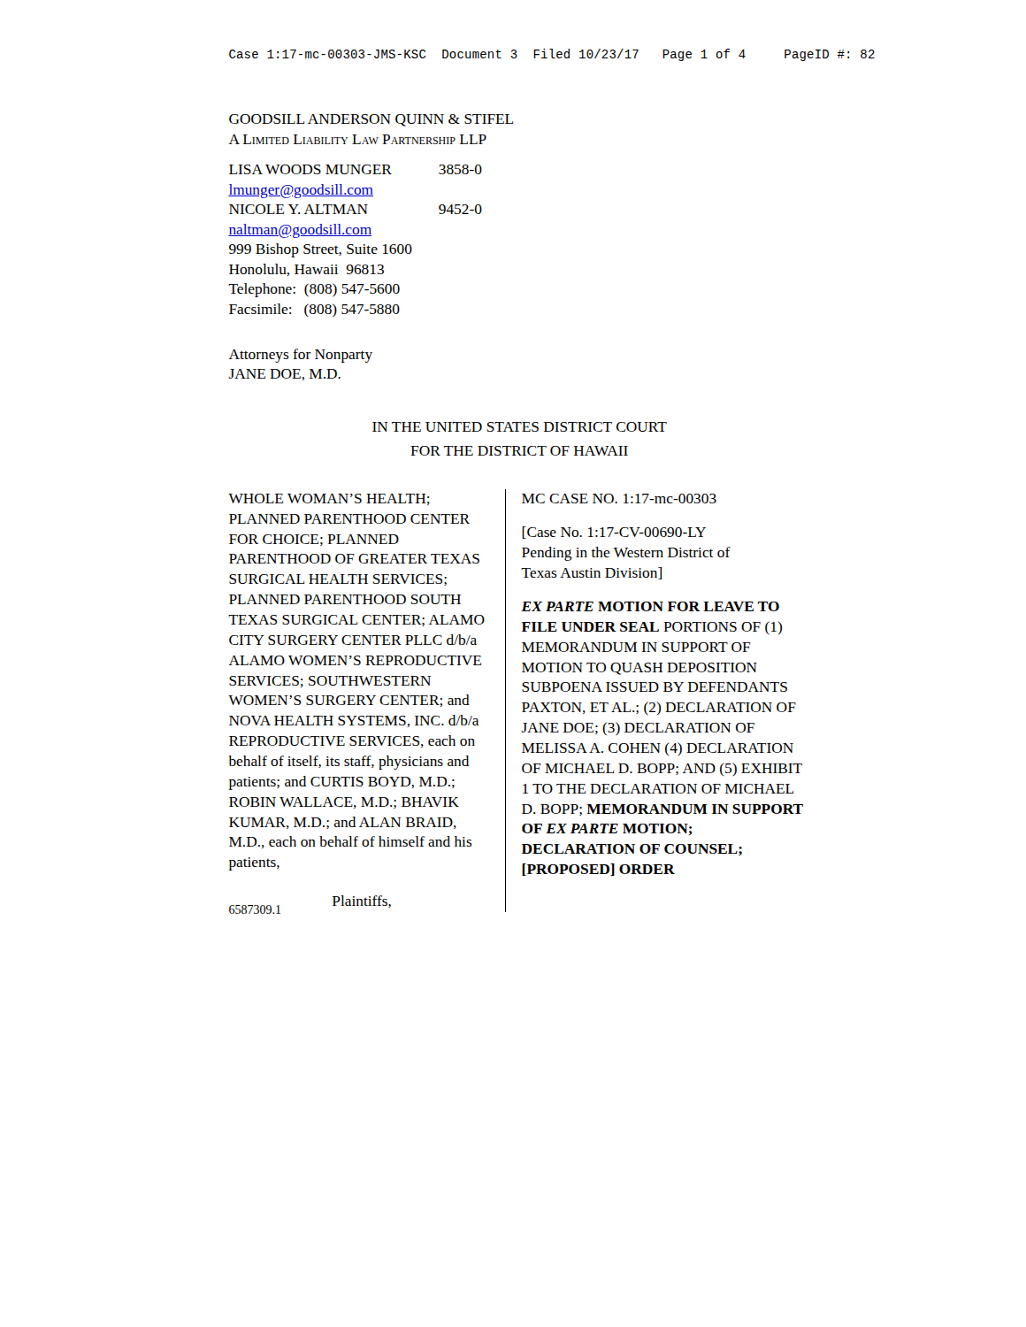Case 1:17-mc-00303-JMS-KSC Document 3 Filed 10/23/17 Page 1 of 4 PageID #: 82
GOODSILL ANDERSON QUINN & STIFEL
A Limited Liability Law Partnership LLP
| LISA WOODS MUNGER | 3858-0 |
| lmunger@goodsill.com |
| NICOLE Y. ALTMAN | 9452-0 |
| naltman@goodsill.com |
999 Bishop Street, Suite 1600
Honolulu, Hawaii 96813
Telephone: (808) 547-5600
Facsimile: (808) 547-5880
Attorneys for Nonparty
JANE DOE, M.D.
IN THE UNITED STATES DISTRICT COURT
FOR THE DISTRICT OF HAWAII
| WHOLE WOMAN’S HEALTH; PLANNED PARENTHOOD CENTER FOR CHOICE; PLANNED PARENTHOOD OF GREATER TEXAS SURGICAL HEALTH SERVICES; PLANNED PARENTHOOD SOUTH TEXAS SURGICAL CENTER; ALAMO CITY SURGERY CENTER PLLC d/b/a ALAMO WOMEN’S REPRODUCTIVE SERVICES; SOUTHWESTERN WOMEN’S SURGERY CENTER; and NOVA HEALTH SYSTEMS, INC. d/b/a REPRODUCTIVE SERVICES, each on behalf of itself, its staff, physicians and patients; and CURTIS BOYD, M.D.; ROBIN WALLACE, M.D.; BHAVIK KUMAR, M.D.; and ALAN BRAID, M.D., each on behalf of himself and his patients, Plaintiffs, | MC CASE NO. 1:17-mc-00303 [Case No. 1:17-CV-00690-LY Pending in the Western District of Texas Austin Division] EX PARTE MOTION FOR LEAVE TO FILE UNDER SEAL PORTIONS OF (1) MEMORANDUM IN SUPPORT OF MOTION TO QUASH DEPOSITION SUBPOENA ISSUED BY DEFENDANTS PAXTON, ET AL.; (2) DECLARATION OF JANE DOE; (3) DECLARATION OF MELISSA A. COHEN (4) DECLARATION OF MICHAEL D. BOPP; AND (5) EXHIBIT 1 TO THE DECLARATION OF MICHAEL D. BOPP; MEMORANDUM IN SUPPORT OF EX PARTE MOTION; DECLARATION OF COUNSEL; [PROPOSED] ORDER |
6587309.1